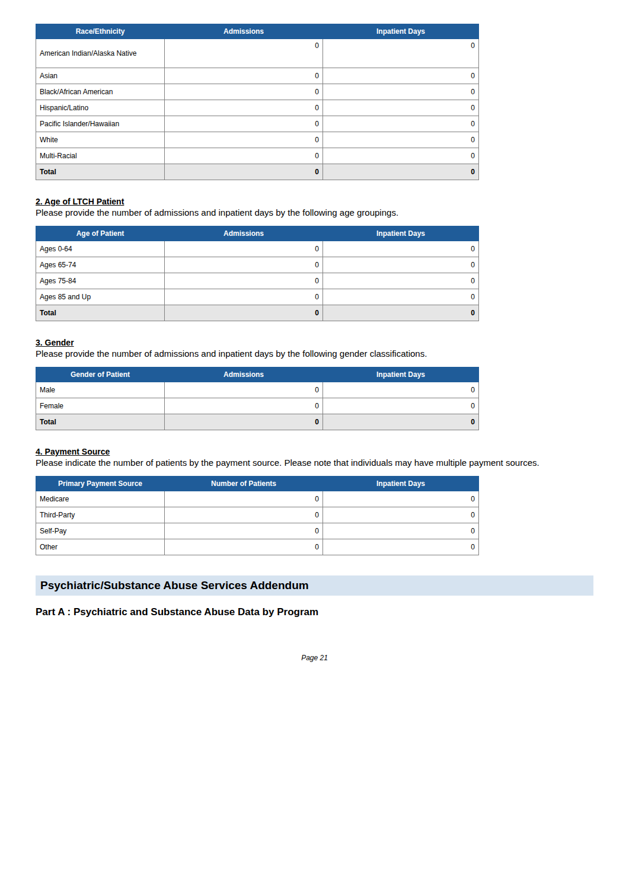| Race/Ethnicity | Admissions | Inpatient Days |
| --- | --- | --- |
| American Indian/Alaska Native | 0 | 0 |
| Asian | 0 | 0 |
| Black/African American | 0 | 0 |
| Hispanic/Latino | 0 | 0 |
| Pacific Islander/Hawaiian | 0 | 0 |
| White | 0 | 0 |
| Multi-Racial | 0 | 0 |
| Total | 0 | 0 |
2. Age of LTCH Patient
Please provide the number of admissions and inpatient days by the following age groupings.
| Age of Patient | Admissions | Inpatient Days |
| --- | --- | --- |
| Ages 0-64 | 0 | 0 |
| Ages 65-74 | 0 | 0 |
| Ages 75-84 | 0 | 0 |
| Ages 85 and Up | 0 | 0 |
| Total | 0 | 0 |
3. Gender
Please provide the number of admissions and inpatient days by the following gender classifications.
| Gender of Patient | Admissions | Inpatient Days |
| --- | --- | --- |
| Male | 0 | 0 |
| Female | 0 | 0 |
| Total | 0 | 0 |
4. Payment Source
Please indicate the number of patients by the payment source. Please note that individuals may have multiple payment sources.
| Primary Payment Source | Number of Patients | Inpatient Days |
| --- | --- | --- |
| Medicare | 0 | 0 |
| Third-Party | 0 | 0 |
| Self-Pay | 0 | 0 |
| Other | 0 | 0 |
Psychiatric/Substance Abuse Services Addendum
Part A : Psychiatric and Substance Abuse Data by Program
Page 21